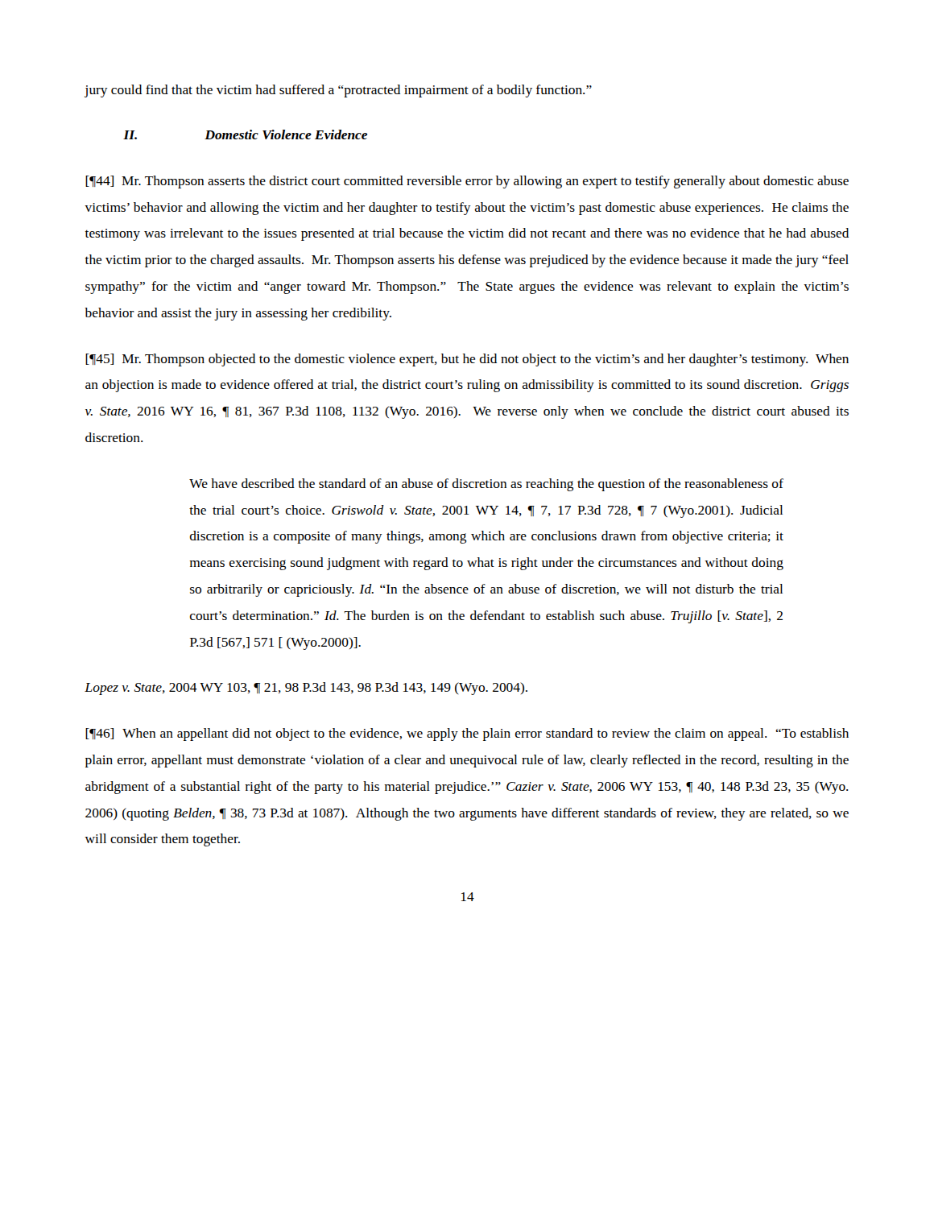jury could find that the victim had suffered a “protracted impairment of a bodily function.”
II. Domestic Violence Evidence
[¶44] Mr. Thompson asserts the district court committed reversible error by allowing an expert to testify generally about domestic abuse victims’ behavior and allowing the victim and her daughter to testify about the victim’s past domestic abuse experiences. He claims the testimony was irrelevant to the issues presented at trial because the victim did not recant and there was no evidence that he had abused the victim prior to the charged assaults. Mr. Thompson asserts his defense was prejudiced by the evidence because it made the jury “feel sympathy” for the victim and “anger toward Mr. Thompson.” The State argues the evidence was relevant to explain the victim’s behavior and assist the jury in assessing her credibility.
[¶45] Mr. Thompson objected to the domestic violence expert, but he did not object to the victim’s and her daughter’s testimony. When an objection is made to evidence offered at trial, the district court’s ruling on admissibility is committed to its sound discretion. Griggs v. State, 2016 WY 16, ¶ 81, 367 P.3d 1108, 1132 (Wyo. 2016). We reverse only when we conclude the district court abused its discretion.
We have described the standard of an abuse of discretion as reaching the question of the reasonableness of the trial court’s choice. Griswold v. State, 2001 WY 14, ¶ 7, 17 P.3d 728, ¶ 7 (Wyo.2001). Judicial discretion is a composite of many things, among which are conclusions drawn from objective criteria; it means exercising sound judgment with regard to what is right under the circumstances and without doing so arbitrarily or capriciously. Id. “In the absence of an abuse of discretion, we will not disturb the trial court’s determination.” Id. The burden is on the defendant to establish such abuse. Trujillo [v. State], 2 P.3d [567,] 571 [ (Wyo.2000)].
Lopez v. State, 2004 WY 103, ¶ 21, 98 P.3d 143, 98 P.3d 143, 149 (Wyo. 2004).
[¶46] When an appellant did not object to the evidence, we apply the plain error standard to review the claim on appeal. “To establish plain error, appellant must demonstrate ‘violation of a clear and unequivocal rule of law, clearly reflected in the record, resulting in the abridgment of a substantial right of the party to his material prejudice.’” Cazier v. State, 2006 WY 153, ¶ 40, 148 P.3d 23, 35 (Wyo. 2006) (quoting Belden, ¶ 38, 73 P.3d at 1087). Although the two arguments have different standards of review, they are related, so we will consider them together.
14